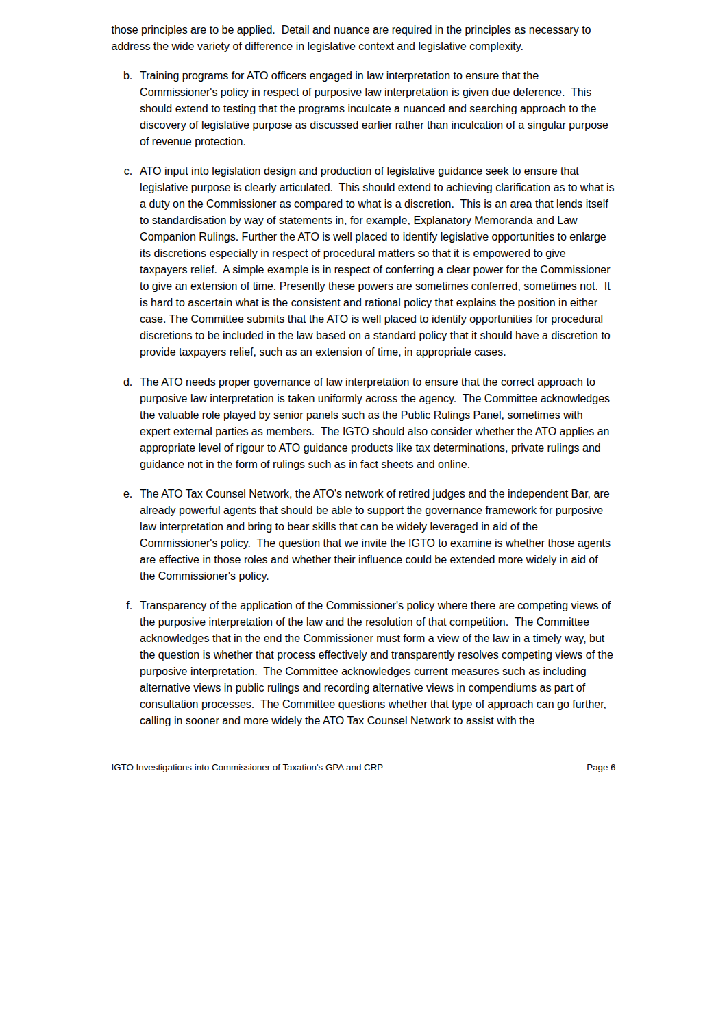those principles are to be applied. Detail and nuance are required in the principles as necessary to address the wide variety of difference in legislative context and legislative complexity.
Training programs for ATO officers engaged in law interpretation to ensure that the Commissioner's policy in respect of purposive law interpretation is given due deference. This should extend to testing that the programs inculcate a nuanced and searching approach to the discovery of legislative purpose as discussed earlier rather than inculcation of a singular purpose of revenue protection.
ATO input into legislation design and production of legislative guidance seek to ensure that legislative purpose is clearly articulated. This should extend to achieving clarification as to what is a duty on the Commissioner as compared to what is a discretion. This is an area that lends itself to standardisation by way of statements in, for example, Explanatory Memoranda and Law Companion Rulings. Further the ATO is well placed to identify legislative opportunities to enlarge its discretions especially in respect of procedural matters so that it is empowered to give taxpayers relief. A simple example is in respect of conferring a clear power for the Commissioner to give an extension of time. Presently these powers are sometimes conferred, sometimes not. It is hard to ascertain what is the consistent and rational policy that explains the position in either case. The Committee submits that the ATO is well placed to identify opportunities for procedural discretions to be included in the law based on a standard policy that it should have a discretion to provide taxpayers relief, such as an extension of time, in appropriate cases.
The ATO needs proper governance of law interpretation to ensure that the correct approach to purposive law interpretation is taken uniformly across the agency. The Committee acknowledges the valuable role played by senior panels such as the Public Rulings Panel, sometimes with expert external parties as members. The IGTO should also consider whether the ATO applies an appropriate level of rigour to ATO guidance products like tax determinations, private rulings and guidance not in the form of rulings such as in fact sheets and online.
The ATO Tax Counsel Network, the ATO's network of retired judges and the independent Bar, are already powerful agents that should be able to support the governance framework for purposive law interpretation and bring to bear skills that can be widely leveraged in aid of the Commissioner's policy. The question that we invite the IGTO to examine is whether those agents are effective in those roles and whether their influence could be extended more widely in aid of the Commissioner's policy.
Transparency of the application of the Commissioner's policy where there are competing views of the purposive interpretation of the law and the resolution of that competition. The Committee acknowledges that in the end the Commissioner must form a view of the law in a timely way, but the question is whether that process effectively and transparently resolves competing views of the purposive interpretation. The Committee acknowledges current measures such as including alternative views in public rulings and recording alternative views in compendiums as part of consultation processes. The Committee questions whether that type of approach can go further, calling in sooner and more widely the ATO Tax Counsel Network to assist with the
IGTO Investigations into Commissioner of Taxation's GPA and CRP Page 6